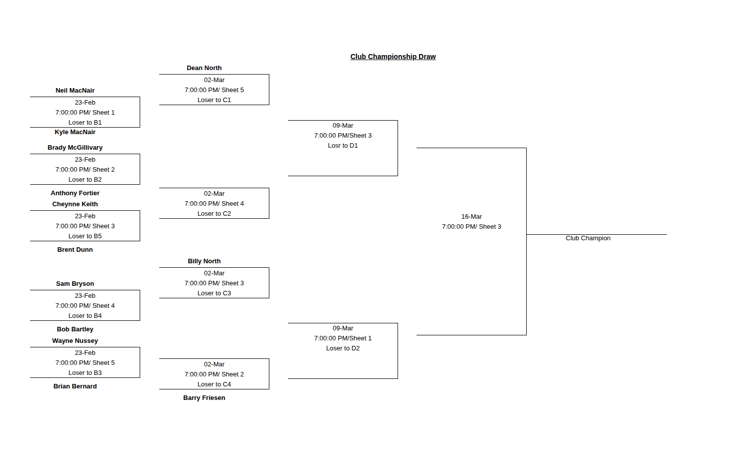Club Championship Draw
Neil MacNair
23-Feb
7:00:00 PM/ Sheet 1
Loser to B1
Kyle MacNair
Dean North
02-Mar
7:00:00 PM/ Sheet 5
Loser to C1
Brady McGillivary
23-Feb
7:00:00 PM/ Sheet 2
Loser to B2
Anthony Fortier
Cheynne Keith
23-Feb
7:00:00 PM/ Sheet 3
Loser to B5
Brent Dunn
02-Mar
7:00:00 PM/ Sheet 4
Loser to C2
09-Mar
7:00:00 PM/Sheet 3
Losr to D1
Billy North
02-Mar
7:00:00 PM/ Sheet 3
Loser to C3
Sam Bryson
23-Feb
7:00:00 PM/ Sheet 4
Loser to B4
Bob Bartley
Wayne Nussey
23-Feb
7:00:00 PM/ Sheet 5
Loser to B3
Brian Bernard
02-Mar
7:00:00 PM/ Sheet 2
Loser to C4
Barry Friesen
09-Mar
7:00:00 PM/Sheet 1
Loser to D2
16-Mar
7:00:00 PM/ Sheet 3
Club Champion